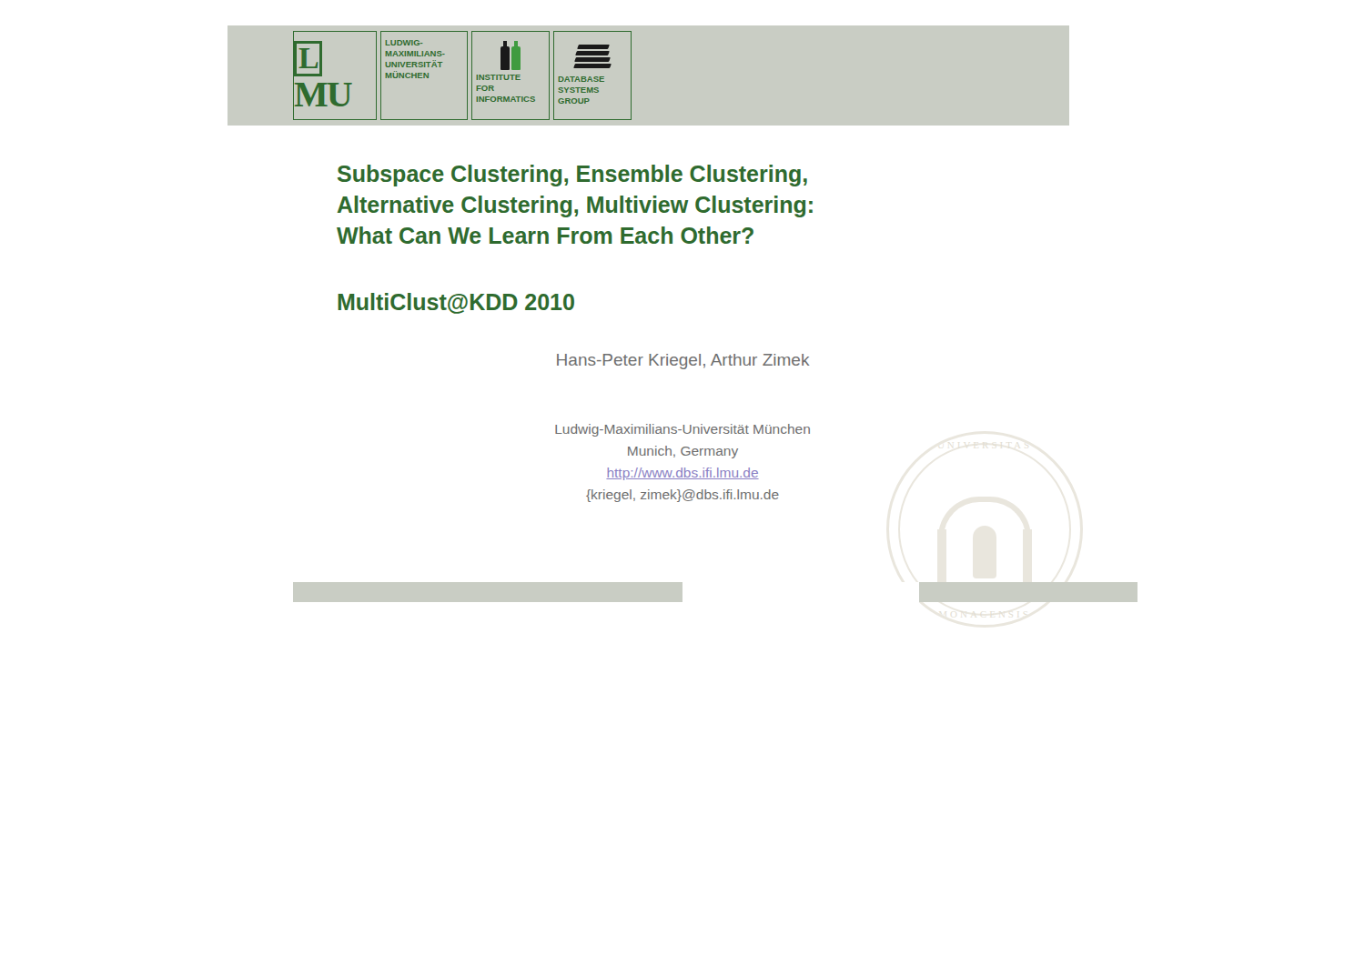LMU
Ludwig-
Maximilians-
Universität
München
Institute
for
Informatics
Database
Systems
Group
Subspace Clustering, Ensemble Clustering,
Alternative Clustering, Multiview Clustering:
What Can We Learn From Each Other?
MultiClust@KDD 2010
Hans-Peter Kriegel, Arthur Zimek
Ludwig-Maximilians-Universität München
Munich, Germany
http://www.dbs.ifi.lmu.de
{kriegel, zimek}@dbs.ifi.lmu.de
UNIVERSITAS
MONACENSIS